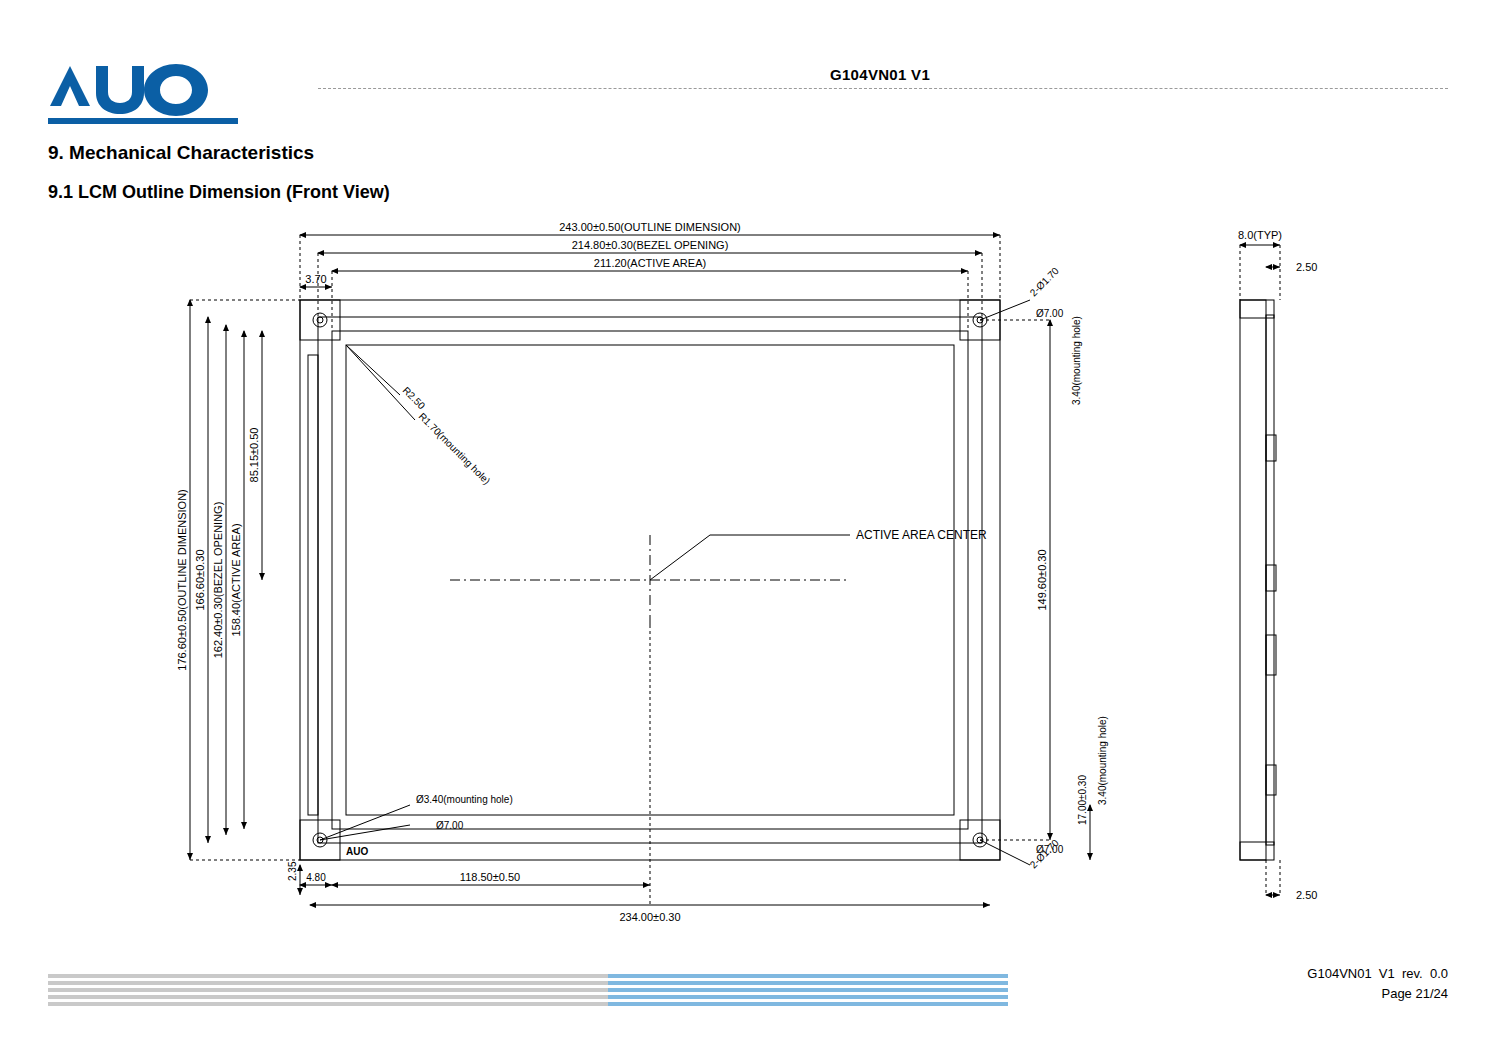AUO
G104VN01 V1
9. Mechanical Characteristics
9.1 LCM Outline Dimension (Front View)
LCM Outline Dimension (Front View) 243.00±0.50(OUTLINE DIMENSION) 214.80±0.30(BEZEL OPENING) 211.20(ACTIVE AREA) 3.70 176.60±0.50(OUTLINE DIMENSION) 166.60±0.30 162.40±0.30(BEZEL OPENING) 158.40(ACTIVE AREA) 85.15±0.50 R2.50 R1.70(mounting hole) ACTIVE AREA CENTER Ø3.40(mounting hole) Ø7.00 2-Ø1.70 Ø7.00 3.40(mounting hole) 149.60±0.30 2-Ø1.70 Ø7.00 17.00±0.30 3.40(mounting hole) 4.80 118.50±0.50 234.00±0.30 2.35 AUO 8.0(TYP) 2.50 2.50
G104VN01 V1 rev. 0.0
Page 21/24